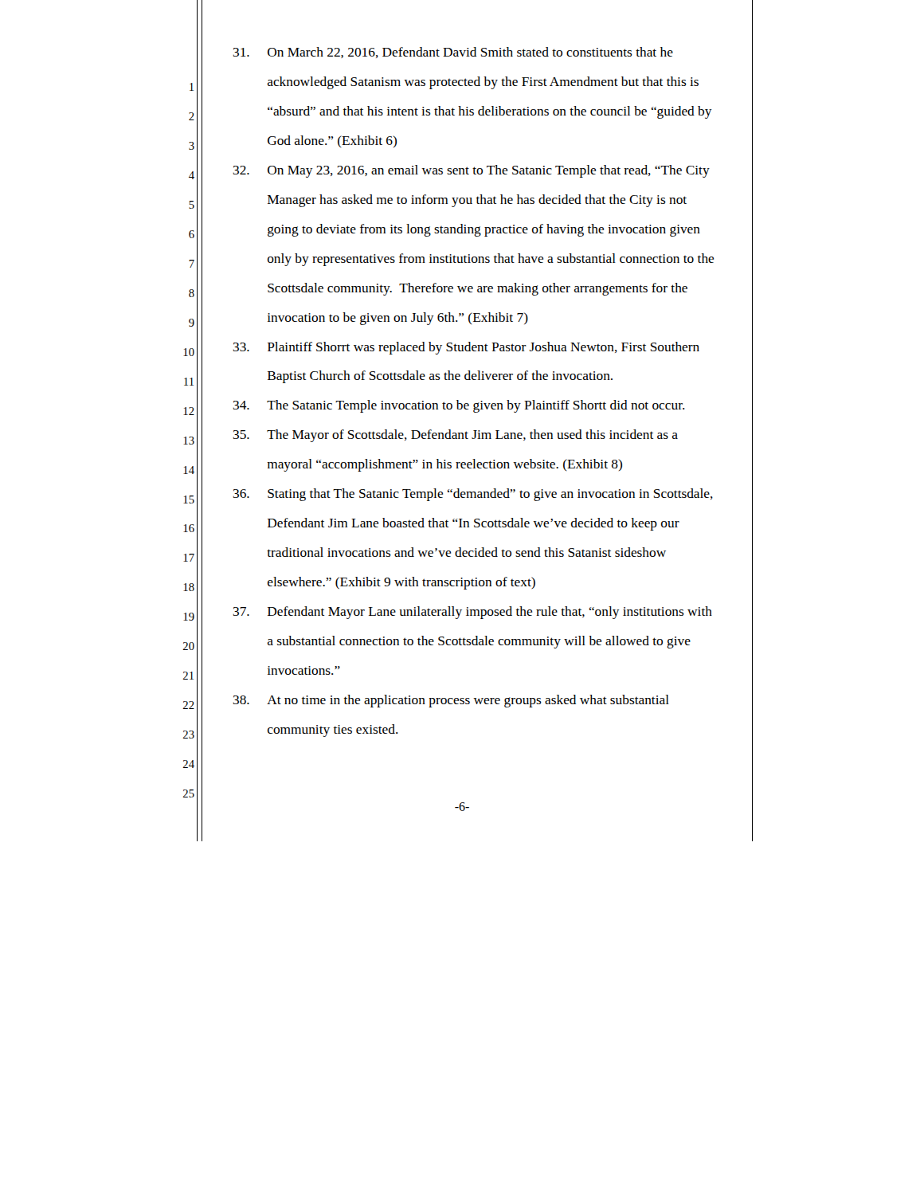1
2
3
4
5
6
7
8
9
10
11
12
13
14
15
16
17
18
19
20
21
22
23
24
25
31. On March 22, 2016, Defendant David Smith stated to constituents that he acknowledged Satanism was protected by the First Amendment but that this is “absurd” and that his intent is that his deliberations on the council be “guided by God alone.” (Exhibit 6)
32. On May 23, 2016, an email was sent to The Satanic Temple that read, “The City Manager has asked me to inform you that he has decided that the City is not going to deviate from its long standing practice of having the invocation given only by representatives from institutions that have a substantial connection to the Scottsdale community. Therefore we are making other arrangements for the invocation to be given on July 6th.” (Exhibit 7)
33. Plaintiff Shorrt was replaced by Student Pastor Joshua Newton, First Southern Baptist Church of Scottsdale as the deliverer of the invocation.
34. The Satanic Temple invocation to be given by Plaintiff Shortt did not occur.
35. The Mayor of Scottsdale, Defendant Jim Lane, then used this incident as a mayoral “accomplishment” in his reelection website. (Exhibit 8)
36. Stating that The Satanic Temple “demanded” to give an invocation in Scottsdale, Defendant Jim Lane boasted that “In Scottsdale we’ve decided to keep our traditional invocations and we’ve decided to send this Satanist sideshow elsewhere.” (Exhibit 9 with transcription of text)
37. Defendant Mayor Lane unilaterally imposed the rule that, “only institutions with a substantial connection to the Scottsdale community will be allowed to give invocations.”
38. At no time in the application process were groups asked what substantial community ties existed.
-6-